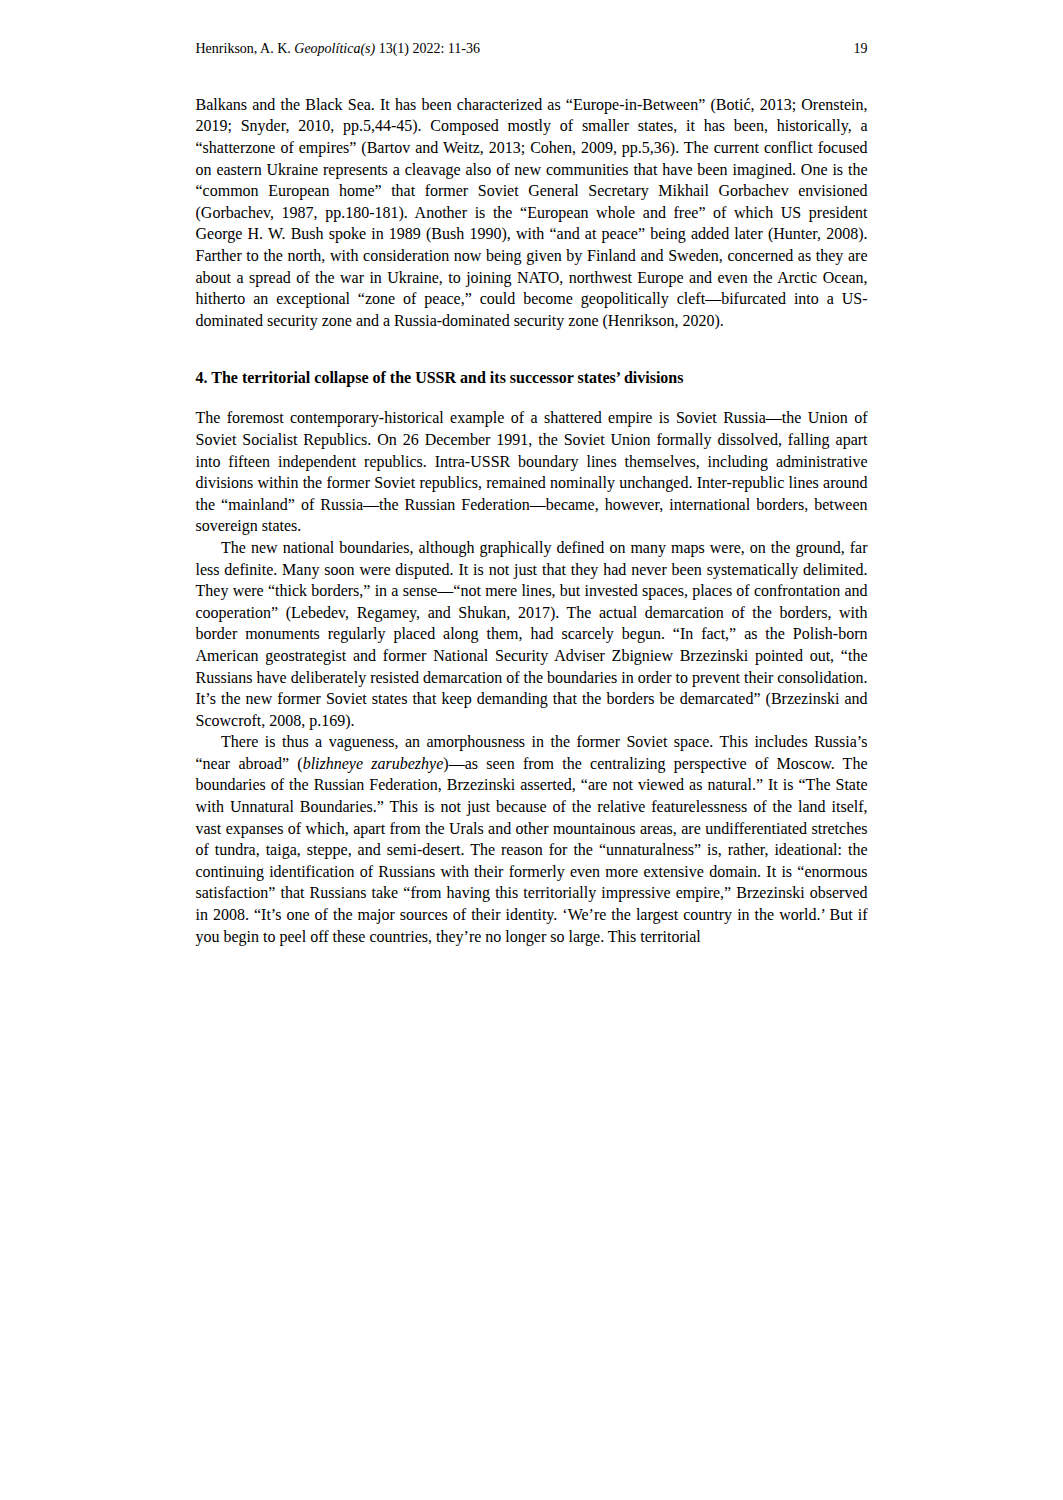Henrikson, A. K. Geopolítica(s) 13(1) 2022: 11-36 19
Balkans and the Black Sea. It has been characterized as “Europe-in-Between” (Botić, 2013; Orenstein, 2019; Snyder, 2010, pp.5,44-45). Composed mostly of smaller states, it has been, historically, a “shatterzone of empires” (Bartov and Weitz, 2013; Cohen, 2009, pp.5,36). The current conflict focused on eastern Ukraine represents a cleavage also of new communities that have been imagined. One is the “common European home” that former Soviet General Secretary Mikhail Gorbachev envisioned (Gorbachev, 1987, pp.180-181). Another is the “European whole and free” of which US president George H. W. Bush spoke in 1989 (Bush 1990), with “and at peace” being added later (Hunter, 2008). Farther to the north, with consideration now being given by Finland and Sweden, concerned as they are about a spread of the war in Ukraine, to joining NATO, northwest Europe and even the Arctic Ocean, hitherto an exceptional “zone of peace,” could become geopolitically cleft—bifurcated into a US-dominated security zone and a Russia-dominated security zone (Henrikson, 2020).
4. The territorial collapse of the USSR and its successor states’ divisions
The foremost contemporary-historical example of a shattered empire is Soviet Russia—the Union of Soviet Socialist Republics. On 26 December 1991, the Soviet Union formally dissolved, falling apart into fifteen independent republics. Intra-USSR boundary lines themselves, including administrative divisions within the former Soviet republics, remained nominally unchanged. Inter-republic lines around the “mainland” of Russia—the Russian Federation—became, however, international borders, between sovereign states.
The new national boundaries, although graphically defined on many maps were, on the ground, far less definite. Many soon were disputed. It is not just that they had never been systematically delimited. They were “thick borders,” in a sense—“not mere lines, but invested spaces, places of confrontation and cooperation” (Lebedev, Regamey, and Shukan, 2017). The actual demarcation of the borders, with border monuments regularly placed along them, had scarcely begun. “In fact,” as the Polish-born American geostrategist and former National Security Adviser Zbigniew Brzezinski pointed out, “the Russians have deliberately resisted demarcation of the boundaries in order to prevent their consolidation. It’s the new former Soviet states that keep demanding that the borders be demarcated” (Brzezinski and Scowcroft, 2008, p.169).
There is thus a vagueness, an amorphousness in the former Soviet space. This includes Russia’s “near abroad” (blizhneye zarubezhye)—as seen from the centralizing perspective of Moscow. The boundaries of the Russian Federation, Brzezinski asserted, “are not viewed as natural.” It is “The State with Unnatural Boundaries.” This is not just because of the relative featurelessness of the land itself, vast expanses of which, apart from the Urals and other mountainous areas, are undifferentiated stretches of tundra, taiga, steppe, and semi-desert. The reason for the “unnaturalness” is, rather, ideational: the continuing identification of Russians with their formerly even more extensive domain. It is “enormous satisfaction” that Russians take “from having this territorially impressive empire,” Brzezinski observed in 2008. “It’s one of the major sources of their identity. ‘We’re the largest country in the world.’ But if you begin to peel off these countries, they’re no longer so large. This territorial